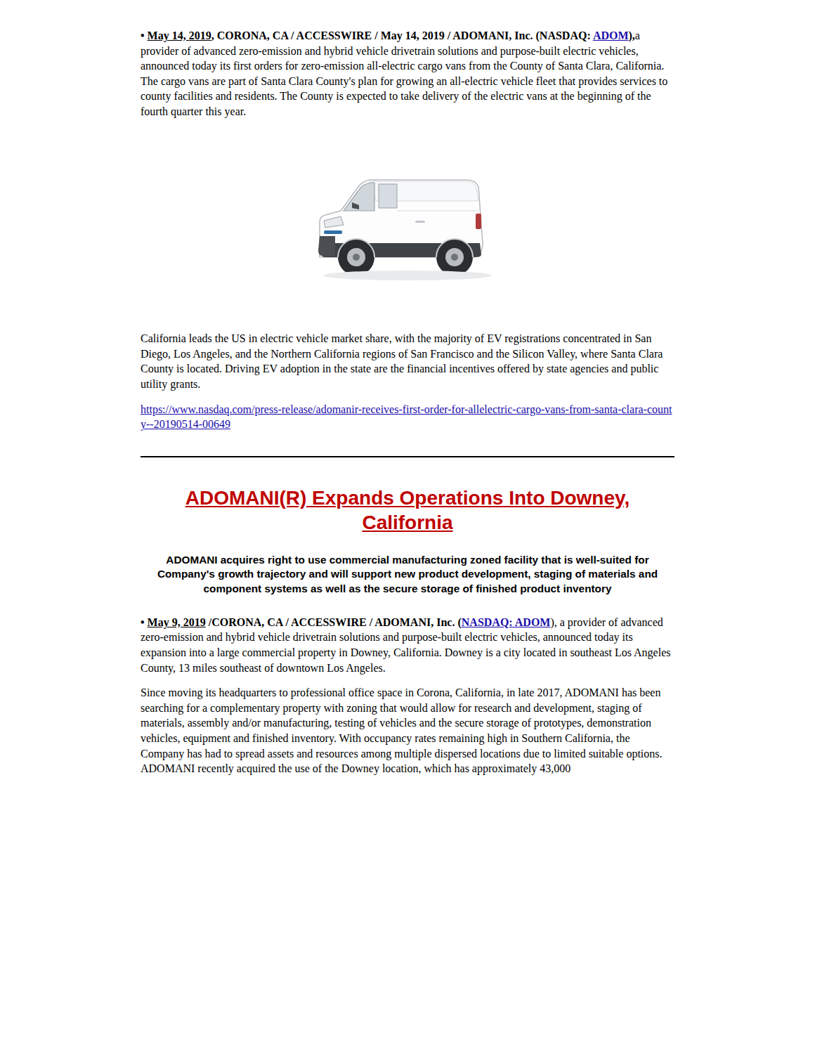• May 14, 2019, CORONA, CA / ACCESSWIRE / May 14, 2019 / ADOMANI, Inc. (NASDAQ: ADOM), a provider of advanced zero-emission and hybrid vehicle drivetrain solutions and purpose-built electric vehicles, announced today its first orders for zero-emission all-electric cargo vans from the County of Santa Clara, California. The cargo vans are part of Santa Clara County's plan for growing an all-electric vehicle fleet that provides services to county facilities and residents. The County is expected to take delivery of the electric vans at the beginning of the fourth quarter this year.
California leads the US in electric vehicle market share, with the majority of EV registrations concentrated in San Diego, Los Angeles, and the Northern California regions of San Francisco and the Silicon Valley, where Santa Clara County is located. Driving EV adoption in the state are the financial incentives offered by state agencies and public utility grants.
https://www.nasdaq.com/press-release/adomanir-receives-first-order-for-allelectric-cargo-vans-from-santa-clara-county--20190514-00649
ADOMANI(R) Expands Operations Into Downey, California
ADOMANI acquires right to use commercial manufacturing zoned facility that is well-suited for Company's growth trajectory and will support new product development, staging of materials and component systems as well as the secure storage of finished product inventory
• May 9, 2019 /CORONA, CA / ACCESSWIRE / ADOMANI, Inc. (NASDAQ: ADOM), a provider of advanced zero-emission and hybrid vehicle drivetrain solutions and purpose-built electric vehicles, announced today its expansion into a large commercial property in Downey, California. Downey is a city located in southeast Los Angeles County, 13 miles southeast of downtown Los Angeles.
Since moving its headquarters to professional office space in Corona, California, in late 2017, ADOMANI has been searching for a complementary property with zoning that would allow for research and development, staging of materials, assembly and/or manufacturing, testing of vehicles and the secure storage of prototypes, demonstration vehicles, equipment and finished inventory. With occupancy rates remaining high in Southern California, the Company has had to spread assets and resources among multiple dispersed locations due to limited suitable options. ADOMANI recently acquired the use of the Downey location, which has approximately 43,000